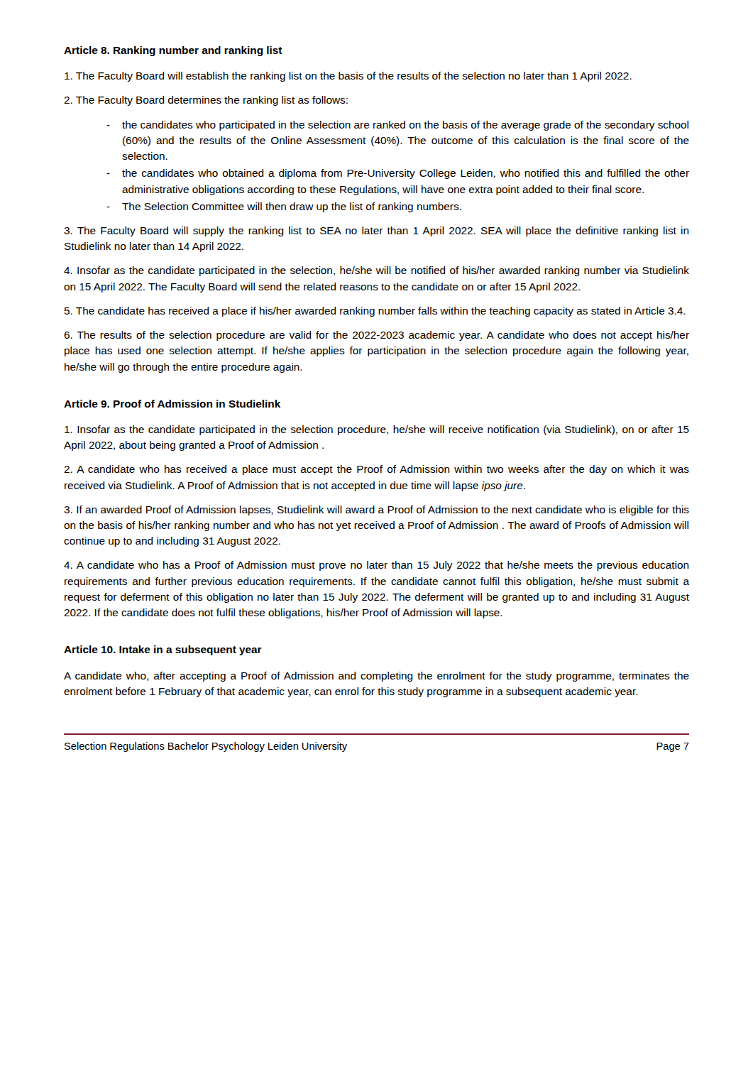Article 8. Ranking number and ranking list
1. The Faculty Board will establish the ranking list on the basis of the results of the selection no later than 1 April 2022.
2. The Faculty Board determines the ranking list as follows:
the candidates who participated in the selection are ranked on the basis of the average grade of the secondary school (60%) and the results of the Online Assessment (40%). The outcome of this calculation is the final score of the selection.
the candidates who obtained a diploma from Pre-University College Leiden, who notified this and fulfilled the other administrative obligations according to these Regulations, will have one extra point added to their final score.
The Selection Committee will then draw up the list of ranking numbers.
3. The Faculty Board will supply the ranking list to SEA no later than 1 April 2022. SEA will place the definitive ranking list in Studielink no later than 14 April 2022.
4. Insofar as the candidate participated in the selection, he/she will be notified of his/her awarded ranking number via Studielink on 15 April 2022. The Faculty Board will send the related reasons to the candidate on or after 15 April 2022.
5. The candidate has received a place if his/her awarded ranking number falls within the teaching capacity as stated in Article 3.4.
6. The results of the selection procedure are valid for the 2022-2023 academic year. A candidate who does not accept his/her place has used one selection attempt. If he/she applies for participation in the selection procedure again the following year, he/she will go through the entire procedure again.
Article 9. Proof of Admission in Studielink
1. Insofar as the candidate participated in the selection procedure, he/she will receive notification (via Studielink), on or after 15 April 2022, about being granted a Proof of Admission .
2. A candidate who has received a place must accept the Proof of Admission within two weeks after the day on which it was received via Studielink. A Proof of Admission that is not accepted in due time will lapse ipso jure.
3. If an awarded Proof of Admission lapses, Studielink will award a Proof of Admission to the next candidate who is eligible for this on the basis of his/her ranking number and who has not yet received a Proof of Admission . The award of Proofs of Admission will continue up to and including 31 August 2022.
4. A candidate who has a Proof of Admission must prove no later than 15 July 2022 that he/she meets the previous education requirements and further previous education requirements. If the candidate cannot fulfil this obligation, he/she must submit a request for deferment of this obligation no later than 15 July 2022. The deferment will be granted up to and including 31 August 2022. If the candidate does not fulfil these obligations, his/her Proof of Admission will lapse.
Article 10. Intake in a subsequent year
A candidate who, after accepting a Proof of Admission and completing the enrolment for the study programme, terminates the enrolment before 1 February of that academic year, can enrol for this study programme in a subsequent academic year.
Selection Regulations Bachelor Psychology Leiden University Page 7